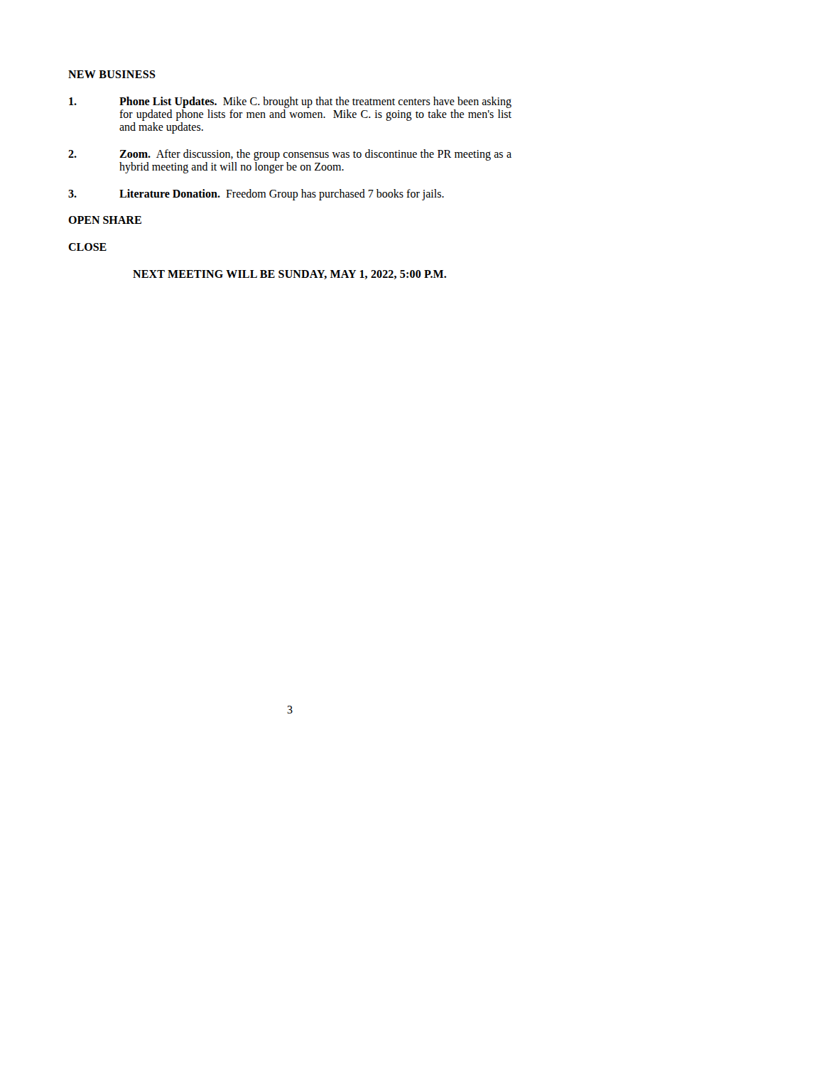NEW BUSINESS
1.
Phone List Updates. Mike C. brought up that the treatment centers have been asking for updated phone lists for men and women. Mike C. is going to take the men's list and make updates.
2.
Zoom. After discussion, the group consensus was to discontinue the PR meeting as a hybrid meeting and it will no longer be on Zoom.
3.
Literature Donation. Freedom Group has purchased 7 books for jails.
OPEN SHARE
CLOSE
NEXT MEETING WILL BE SUNDAY, MAY 1, 2022, 5:00 P.M.
3